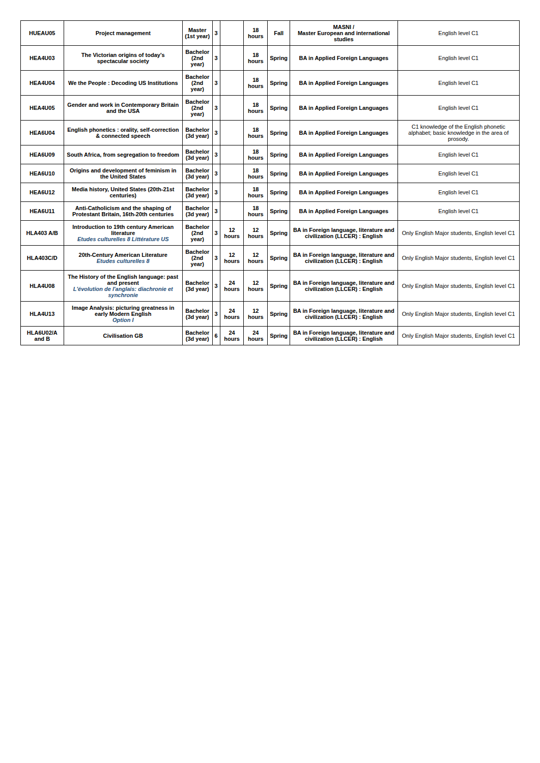| HUEAU05 | Project management | Master (1st year) | 3 | | 18 hours | Fall | MASNI / Master European and international studies | English level C1 |
| HEA4U03 | The Victorian origins of today's spectacular society | Bachelor (2nd year) | 3 | | 18 hours | Spring | BA in Applied Foreign Languages | English level C1 |
| HEA4U04 | We the People : Decoding US Institutions | Bachelor (2nd year) | 3 | | 18 hours | Spring | BA in Applied Foreign Languages | English level C1 |
| HEA4U05 | Gender and work in Contemporary Britain and the USA | Bachelor (2nd year) | 3 | | 18 hours | Spring | BA in Applied Foreign Languages | English level C1 |
| HEA6U04 | English phonetics : orality, self-correction & connected speech | Bachelor (3d year) | 3 | | 18 hours | Spring | BA in Applied Foreign Languages | C1 knowledge of the English phonetic alphabet; basic knowledge in the area of prosody. |
| HEA6U09 | South Africa, from segregation to freedom | Bachelor (3d year) | 3 | | 18 hours | Spring | BA in Applied Foreign Languages | English level C1 |
| HEA6U10 | Origins and development of feminism in the United States | Bachelor (3d year) | 3 | | 18 hours | Spring | BA in Applied Foreign Languages | English level C1 |
| HEA6U12 | Media history, United States (20th-21st centuries) | Bachelor (3d year) | 3 | | 18 hours | Spring | BA in Applied Foreign Languages | English level C1 |
| HEA6U11 | Anti-Catholicism and the shaping of Protestant Britain, 16th-20th centuries | Bachelor (3d year) | 3 | | 18 hours | Spring | BA in Applied Foreign Languages | English level C1 |
| HLA403 A/B | Introduction to 19th century American literature Etudes culturelles 8 Littérature US | Bachelor (2nd year) | 3 | 12 hours | 12 hours | Spring | BA in Foreign language, literature and civilization (LLCER) : English | Only English Major students, English level C1 |
| HLA403C/D | 20th-Century American Literature Etudes culturelles 8 | Bachelor (2nd year) | 3 | 12 hours | 12 hours | Spring | BA in Foreign language, literature and civilization (LLCER) : English | Only English Major students, English level C1 |
| HLA4U08 | The History of the English language: past and present L'évolution de l'anglais: diachronie et synchronie | Bachelor (3d year) | 3 | 24 hours | 12 hours | Spring | BA in Foreign language, literature and civilization (LLCER) : English | Only English Major students, English level C1 |
| HLA4U13 | Image Analysis: picturing greatness in early Modern English Option I | Bachelor (3d year) | 3 | 24 hours | 12 hours | Spring | BA in Foreign language, literature and civilization (LLCER) : English | Only English Major students, English level C1 |
| HLA6U02/A and B | Civilisation GB | Bachelor (3d year) | 6 | 24 hours | 24 hours | Spring | BA in Foreign language, literature and civilization (LLCER) : English | Only English Major students, English level C1 |